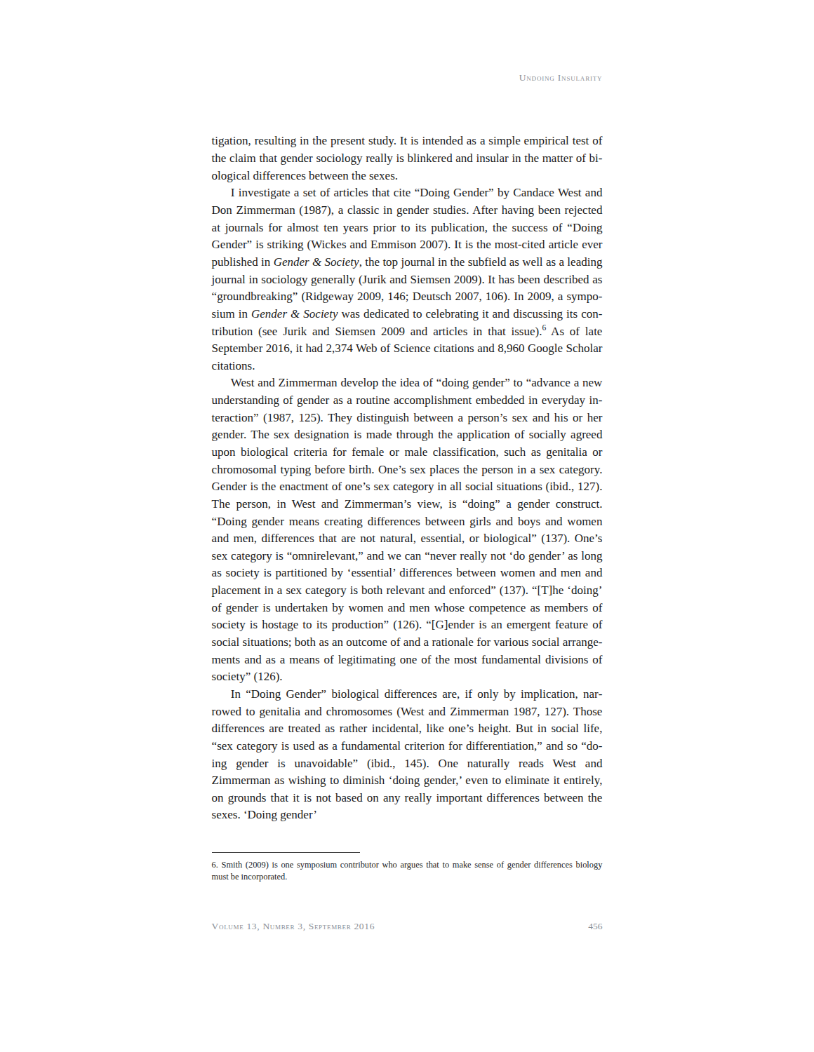Undoing Insularity
tigation, resulting in the present study. It is intended as a simple empirical test of the claim that gender sociology really is blinkered and insular in the matter of biological differences between the sexes.
I investigate a set of articles that cite “Doing Gender” by Candace West and Don Zimmerman (1987), a classic in gender studies. After having been rejected at journals for almost ten years prior to its publication, the success of “Doing Gender” is striking (Wickes and Emmison 2007). It is the most-cited article ever published in Gender & Society, the top journal in the subfield as well as a leading journal in sociology generally (Jurik and Siemsen 2009). It has been described as “groundbreaking” (Ridgeway 2009, 146; Deutsch 2007, 106). In 2009, a symposium in Gender & Society was dedicated to celebrating it and discussing its contribution (see Jurik and Siemsen 2009 and articles in that issue).6 As of late September 2016, it had 2,374 Web of Science citations and 8,960 Google Scholar citations.
West and Zimmerman develop the idea of “doing gender” to “advance a new understanding of gender as a routine accomplishment embedded in everyday interaction” (1987, 125). They distinguish between a person’s sex and his or her gender. The sex designation is made through the application of socially agreed upon biological criteria for female or male classification, such as genitalia or chromosomal typing before birth. One’s sex places the person in a sex category. Gender is the enactment of one’s sex category in all social situations (ibid., 127). The person, in West and Zimmerman’s view, is “doing” a gender construct. “Doing gender means creating differences between girls and boys and women and men, differences that are not natural, essential, or biological” (137). One’s sex category is “omnirelevant,” and we can “never really not ‘do gender’ as long as society is partitioned by ‘essential’ differences between women and men and placement in a sex category is both relevant and enforced” (137). “[T]he ‘doing’ of gender is undertaken by women and men whose competence as members of society is hostage to its production” (126). “[G]ender is an emergent feature of social situations; both as an outcome of and a rationale for various social arrangements and as a means of legitimating one of the most fundamental divisions of society” (126).
In “Doing Gender” biological differences are, if only by implication, narrowed to genitalia and chromosomes (West and Zimmerman 1987, 127). Those differences are treated as rather incidental, like one’s height. But in social life, “sex category is used as a fundamental criterion for differentiation,” and so “doing gender is unavoidable” (ibid., 145). One naturally reads West and Zimmerman as wishing to diminish ‘doing gender,’ even to eliminate it entirely, on grounds that it is not based on any really important differences between the sexes. ‘Doing gender’
6. Smith (2009) is one symposium contributor who argues that to make sense of gender differences biology must be incorporated.
Volume 13, Number 3, September 2016 456